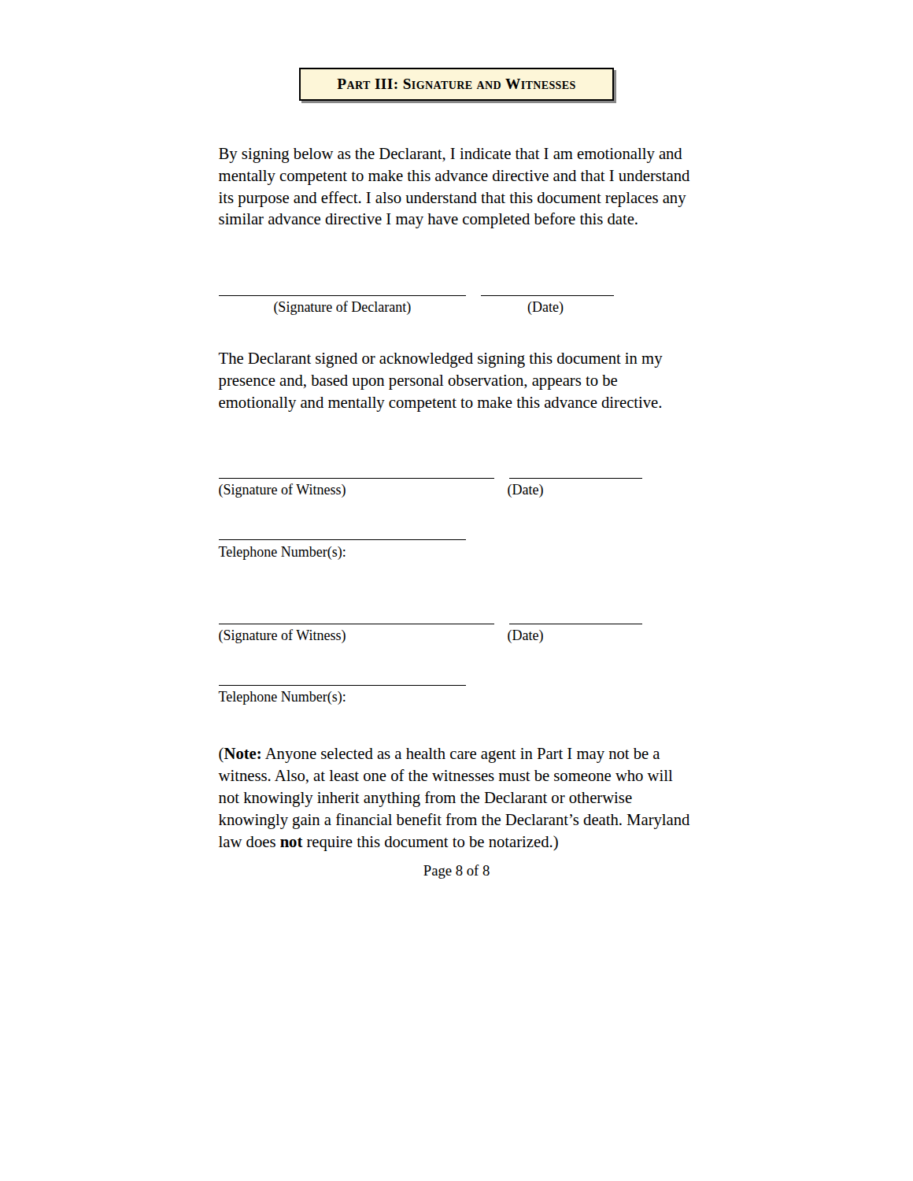Part III: Signature and Witnesses
By signing below as the Declarant, I indicate that I am emotionally and mentally competent to make this advance directive and that I understand its purpose and effect. I also understand that this document replaces any similar advance directive I may have completed before this date.
(Signature of Declarant)
(Date)
The Declarant signed or acknowledged signing this document in my presence and, based upon personal observation, appears to be emotionally and mentally competent to make this advance directive.
(Signature of Witness)
(Date)
Telephone Number(s):
(Signature of Witness)
(Date)
Telephone Number(s):
(Note: Anyone selected as a health care agent in Part I may not be a witness. Also, at least one of the witnesses must be someone who will not knowingly inherit anything from the Declarant or otherwise knowingly gain a financial benefit from the Declarant’s death. Maryland law does not require this document to be notarized.)
Page 8 of 8